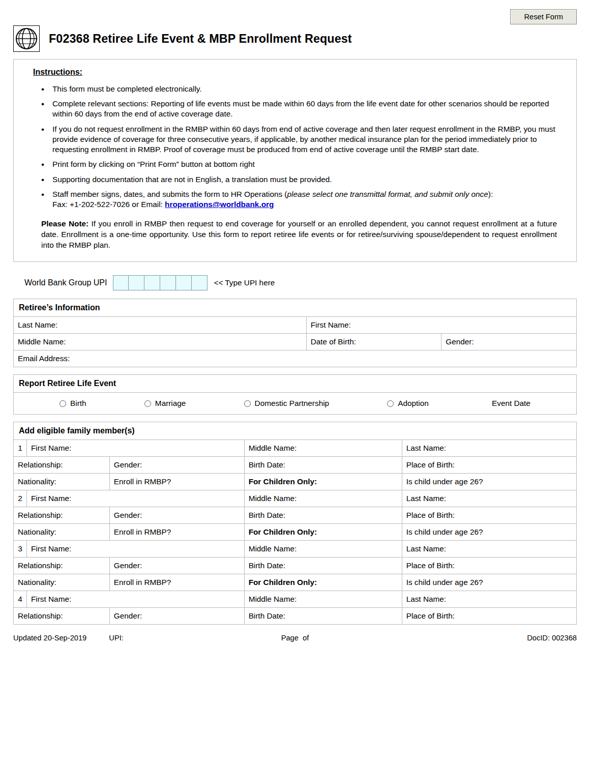Reset Form
F02368 Retiree Life Event & MBP Enrollment Request
Instructions:
This form must be completed electronically.
Complete relevant sections: Reporting of life events must be made within 60 days from the life event date for other scenarios should be reported within 60 days from the end of active coverage date.
If you do not request enrollment in the RMBP within 60 days from end of active coverage and then later request enrollment in the RMBP, you must provide evidence of coverage for three consecutive years, if applicable, by another medical insurance plan for the period immediately prior to requesting enrollment in RMBP. Proof of coverage must be produced from end of active coverage until the RMBP start date.
Print form by clicking on “Print Form” button at bottom right
Supporting documentation that are not in English, a translation must be provided.
Staff member signs, dates, and submits the form to HR Operations (please select one transmittal format, and submit only once):
Fax: +1-202-522-7026 or Email: hroperations@worldbank.org
Please Note: If you enroll in RMBP then request to end coverage for yourself or an enrolled dependent, you cannot request enrollment at a future date. Enrollment is a one-time opportunity. Use this form to report retiree life events or for retiree/surviving spouse/dependent to request enrollment into the RMBP plan.
World Bank Group UPI << Type UPI here
| Retiree’s Information |
| Last Name: | First Name: |
| Middle Name: | Date of Birth: | Gender: |
| Email Address: |
| Report Retiree Life Event |
| Birth Marriage Domestic Partnership Adoption Event Date |
| Add eligible family member(s) |
| 1 | First Name: | Middle Name: | Last Name: |
| Relationship: | Gender: | Birth Date: | Place of Birth: |
| Nationality: | Enroll in RMBP? | For Children Only: | Is child under age 26? |
| 2 | First Name: | Middle Name: | Last Name: |
| Relationship: | Gender: | Birth Date: | Place of Birth: |
| Nationality: | Enroll in RMBP? | For Children Only: | Is child under age 26? |
| 3 | First Name: | Middle Name: | Last Name: |
| Relationship: | Gender: | Birth Date: | Place of Birth: |
| Nationality: | Enroll in RMBP? | For Children Only: | Is child under age 26? |
| 4 | First Name: | Middle Name: | Last Name: |
| Relationship: | Gender: | Birth Date: | Place of Birth: |
Updated 20-Sep-2019 UPI:
Page of
DocID: 002368